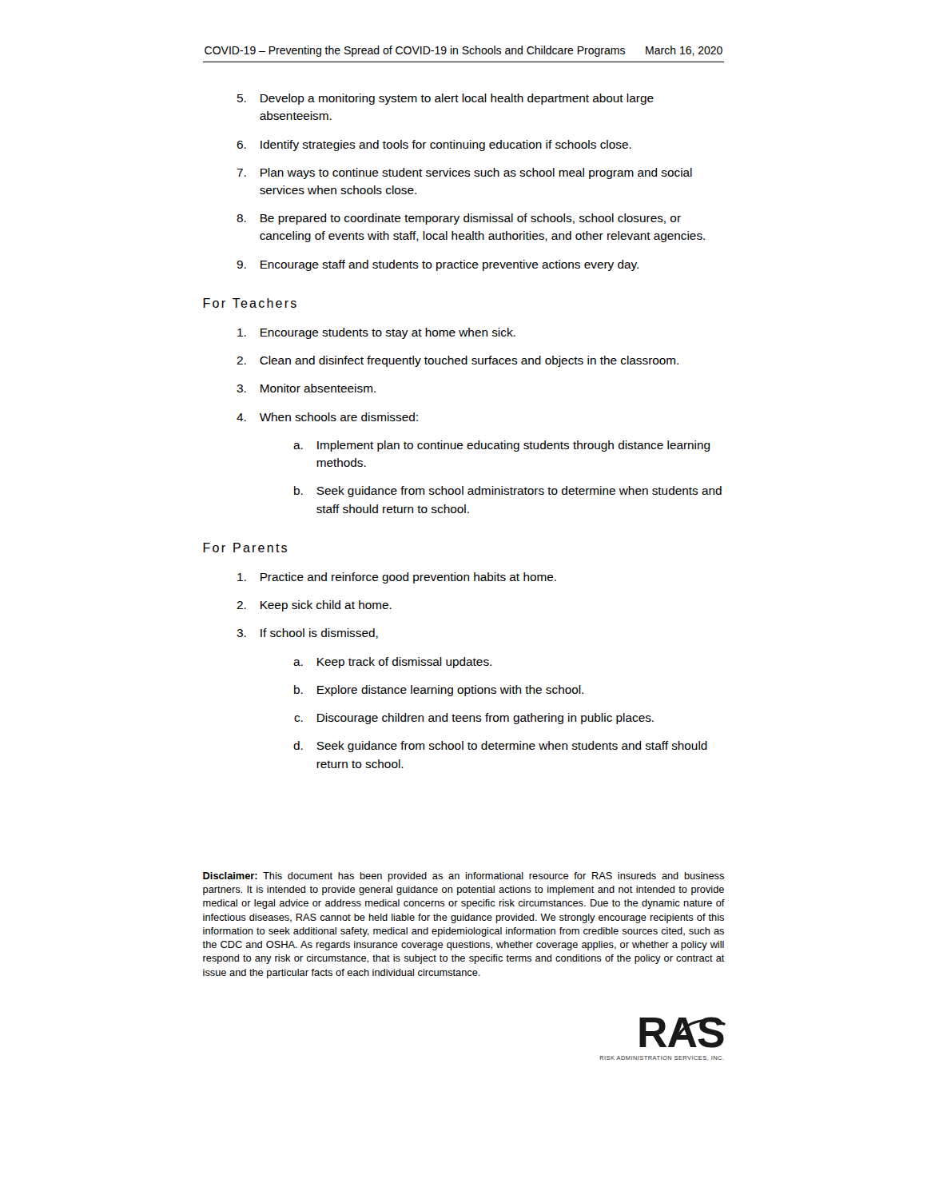COVID-19 – Preventing the Spread of COVID-19 in Schools and Childcare Programs March 16, 2020
Develop a monitoring system to alert local health department about large absenteeism.
Identify strategies and tools for continuing education if schools close.
Plan ways to continue student services such as school meal program and social services when schools close.
Be prepared to coordinate temporary dismissal of schools, school closures, or canceling of events with staff, local health authorities, and other relevant agencies.
Encourage staff and students to practice preventive actions every day.
For Teachers
Encourage students to stay at home when sick.
Clean and disinfect frequently touched surfaces and objects in the classroom.
Monitor absenteeism.
When schools are dismissed:
Implement plan to continue educating students through distance learning methods.
Seek guidance from school administrators to determine when students and staff should return to school.
For Parents
Practice and reinforce good prevention habits at home.
Keep sick child at home.
If school is dismissed,
Keep track of dismissal updates.
Explore distance learning options with the school.
Discourage children and teens from gathering in public places.
Seek guidance from school to determine when students and staff should return to school.
Disclaimer: This document has been provided as an informational resource for RAS insureds and business partners. It is intended to provide general guidance on potential actions to implement and not intended to provide medical or legal advice or address medical concerns or specific risk circumstances. Due to the dynamic nature of infectious diseases, RAS cannot be held liable for the guidance provided. We strongly encourage recipients of this information to seek additional safety, medical and epidemiological information from credible sources cited, such as the CDC and OSHA. As regards insurance coverage questions, whether coverage applies, or whether a policy will respond to any risk or circumstance, that is subject to the specific terms and conditions of the policy or contract at issue and the particular facts of each individual circumstance.
RAS
RISK ADMINISTRATION SERVICES, INC.